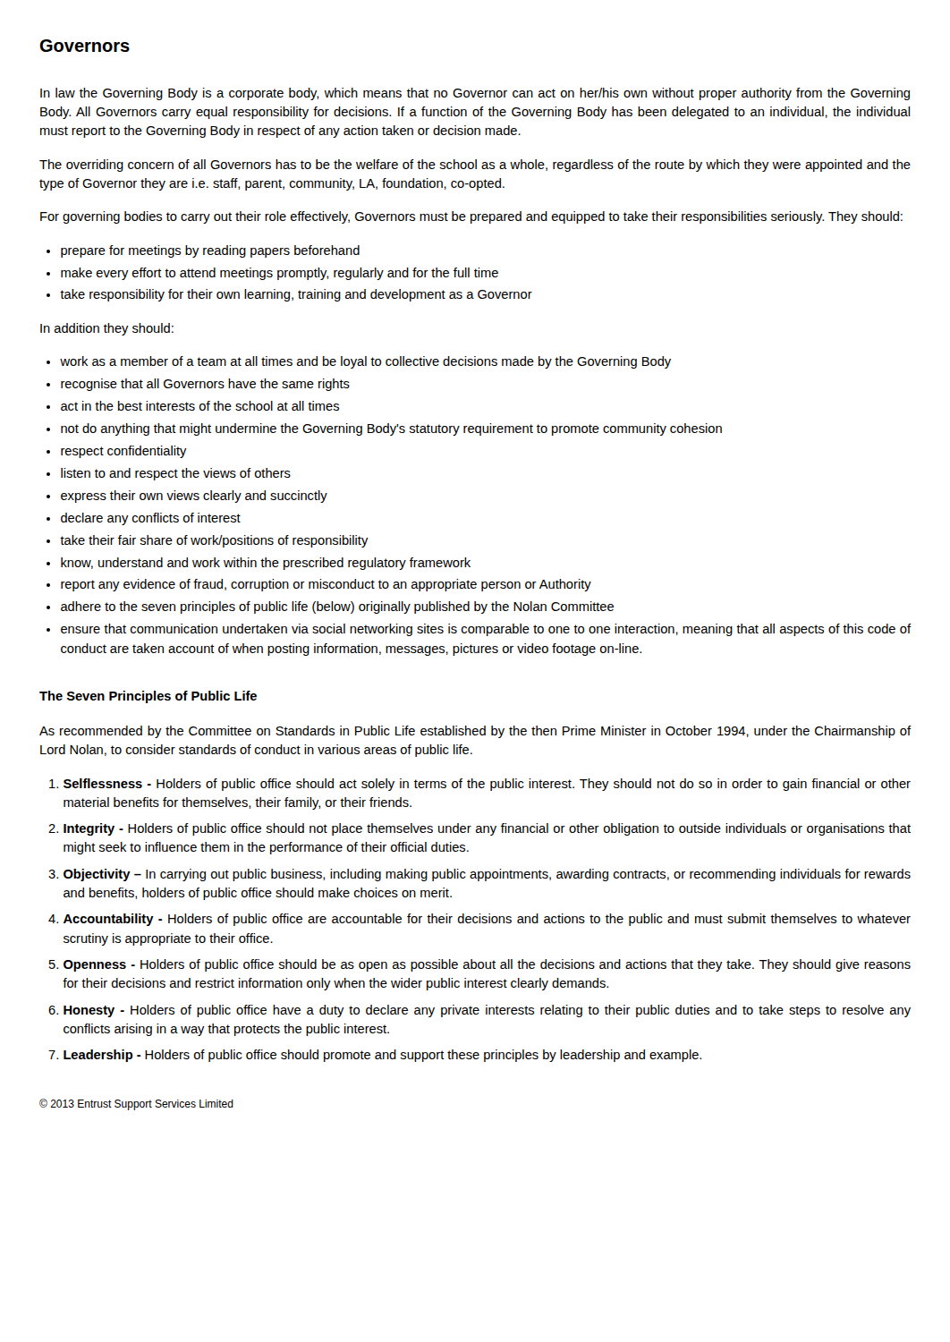Governors
In law the Governing Body is a corporate body, which means that no Governor can act on her/his own without proper authority from the Governing Body. All Governors carry equal responsibility for decisions. If a function of the Governing Body has been delegated to an individual, the individual must report to the Governing Body in respect of any action taken or decision made.
The overriding concern of all Governors has to be the welfare of the school as a whole, regardless of the route by which they were appointed and the type of Governor they are i.e. staff, parent, community, LA, foundation, co-opted.
For governing bodies to carry out their role effectively, Governors must be prepared and equipped to take their responsibilities seriously. They should:
prepare for meetings by reading papers beforehand
make every effort to attend meetings promptly, regularly and for the full time
take responsibility for their own learning, training and development as a Governor
In addition they should:
work as a member of a team at all times and be loyal to collective decisions made by the Governing Body
recognise that all Governors have the same rights
act in the best interests of the school at all times
not do anything that might undermine the Governing Body's statutory requirement to promote community cohesion
respect confidentiality
listen to and respect the views of others
express their own views clearly and succinctly
declare any conflicts of interest
take their fair share of work/positions of responsibility
know, understand and work within the prescribed regulatory framework
report any evidence of fraud, corruption or misconduct to an appropriate person or Authority
adhere to the seven principles of public life (below) originally published by the Nolan Committee
ensure that communication undertaken via social networking sites is comparable to one to one interaction, meaning that all aspects of this code of conduct are taken account of when posting information, messages, pictures or video footage on-line.
The Seven Principles of Public Life
As recommended by the Committee on Standards in Public Life established by the then Prime Minister in October 1994, under the Chairmanship of Lord Nolan, to consider standards of conduct in various areas of public life.
Selflessness - Holders of public office should act solely in terms of the public interest. They should not do so in order to gain financial or other material benefits for themselves, their family, or their friends.
Integrity - Holders of public office should not place themselves under any financial or other obligation to outside individuals or organisations that might seek to influence them in the performance of their official duties.
Objectivity – In carrying out public business, including making public appointments, awarding contracts, or recommending individuals for rewards and benefits, holders of public office should make choices on merit.
Accountability - Holders of public office are accountable for their decisions and actions to the public and must submit themselves to whatever scrutiny is appropriate to their office.
Openness - Holders of public office should be as open as possible about all the decisions and actions that they take. They should give reasons for their decisions and restrict information only when the wider public interest clearly demands.
Honesty - Holders of public office have a duty to declare any private interests relating to their public duties and to take steps to resolve any conflicts arising in a way that protects the public interest.
Leadership - Holders of public office should promote and support these principles by leadership and example.
© 2013 Entrust Support Services Limited